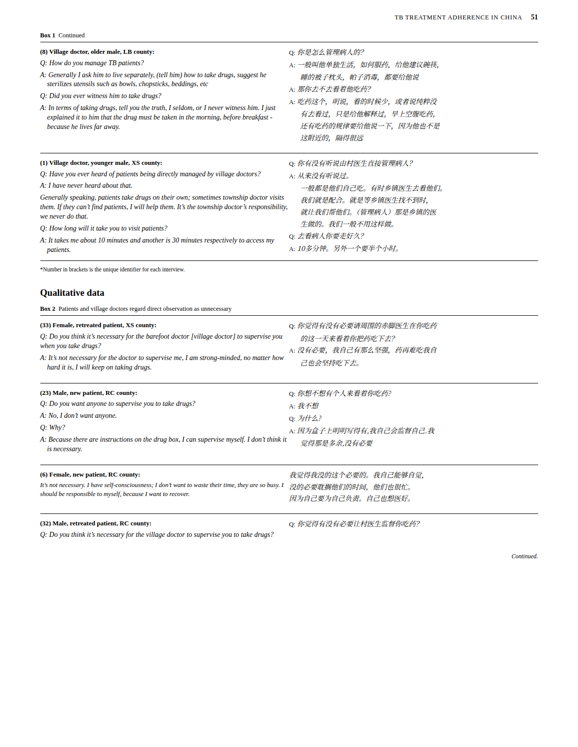TB TREATMENT ADHERENCE IN CHINA 51
Box 1 Continued
| (8) Village doctor, older male, LB county: Q: How do you manage TB patients? A: Generally I ask him to live separately, (tell him) how to take drugs, suggest he sterilizes utensils such as bowls, chopsticks, beddings, etc Q: Did you ever witness him to take drugs? A: In terms of taking drugs, tell you the truth, I seldom, or I never witness him. I just explained it to him that the drug must be taken in the morning, before breakfast - because he lives far away. | Q: 你是怎么管理病人的？ A: 一般叫他单独生活，如何服药，给他建议碗筷， 睡的被子枕头，帕子消毒，都要给他说 A: 那你去不去看着他吃药？ A: 吃药这个，明说，看的时候少，或者说纯粹没 有去看过，只是给他解释过，早上空腹吃药， 还有吃药的规律要给他说一下，因为他也不是 这附近的，隔得很远 |
| (1) Village doctor, younger male, XS county: Q: Have you ever heard of patients being directly managed by village doctors? A: I have never heard about that. Generally speaking, patients take drugs on their own; sometimes township doctor visits them. If they can’t find patients, I will help them. It’s the township doctor’s responsibility, we never do that. Q: How long will it take you to visit patients? A: It takes me about 10 minutes and another is 30 minutes respectively to access my patients. | Q: 你有没有听说由村医生直接管理病人？ A: 从来没有听说过。 一般都是他们自己吃。有时乡镇医生去看他们。 我们就是配合。就是等乡镇医生找不到时， 就让我们帮他们。（管理病人）那是乡镇的医 生做的。我们一般不用这样做。 Q: 去看病人你要走好久？ A: 10多分钟。另外一个要半个小时。 |
*Number in brackets is the unique identifier for each interview.
Qualitative data
Box 2 Patients and village doctors regard direct observation as unnecessary
| (33) Female, retreated patient, XS county: Q: Do you think it’s necessary for the barefoot doctor [village doctor] to supervise you when you take drugs? A: It’s not necessary for the doctor to supervise me, I am strong-minded, no matter how hard it is, I will keep on taking drugs. | Q: 你觉得有没有必要请周围的赤脚医生在你吃药 的这一天来看着你把药吃下去？ A: 没有必要，我自己有那么坚强，药再难吃我自 己也会坚持吃下去。 |
| (23) Male, new patient, RC county: Q: Do you want anyone to supervise you to take drugs? A: No, I don’t want anyone. Q: Why? A: Because there are instructions on the drug box, I can supervise myself. I don’t think it is necessary. | Q: 你想不想有个人来看着你吃药? A: 我不想 Q: 为什么? A: 因为盒子上明明写得有,我自己会监督自己.我 觉得那是多余,没有必要 |
| (6) Female, new patient, RC county: It’s not necessary. I have self-consciousness; I don’t want to waste their time, they are so busy. I should be responsible to myself, because I want to recover. | 我觉得我没的这个必要的。我自己能够自觉， 没的必要耽搁他们的时间，他们也很忙。 因为自己要为自己负责。自己也想医好。 |
| (32) Male, retreated patient, RC county: Q: Do you think it’s necessary for the village doctor to supervise you to take drugs? | Q: 你觉得有没有必要让村医生监督你吃药？ |
Continued.